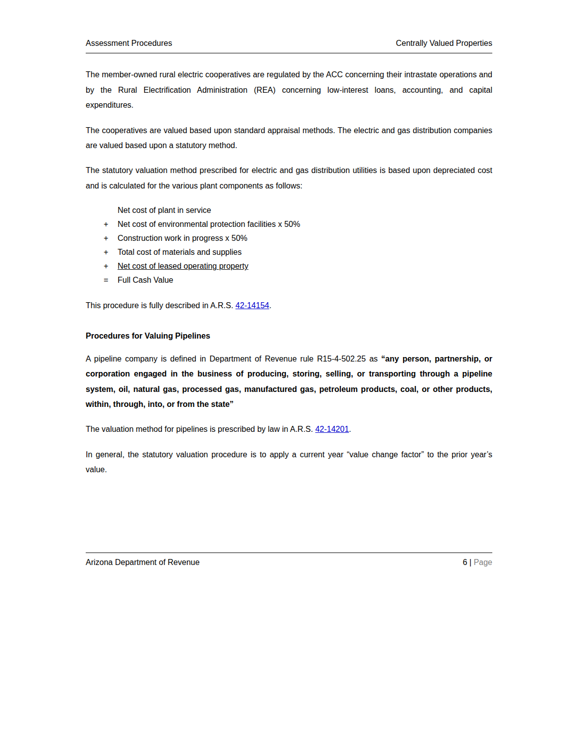Assessment Procedures
Centrally Valued Properties
The member-owned rural electric cooperatives are regulated by the ACC concerning their intrastate operations and by the Rural Electrification Administration (REA) concerning low-interest loans, accounting, and capital expenditures.
The cooperatives are valued based upon standard appraisal methods. The electric and gas distribution companies are valued based upon a statutory method.
The statutory valuation method prescribed for electric and gas distribution utilities is based upon depreciated cost and is calculated for the various plant components as follows:
| | Net cost of plant in service |
| + | Net cost of environmental protection facilities x 50% |
| + | Construction work in progress x 50% |
| + | Total cost of materials and supplies |
| + | Net cost of leased operating property |
| = | Full Cash Value |
This procedure is fully described in A.R.S. 42-14154.
Procedures for Valuing Pipelines
A pipeline company is defined in Department of Revenue rule R15-4-502.25 as “any person, partnership, or corporation engaged in the business of producing, storing, selling, or transporting through a pipeline system, oil, natural gas, processed gas, manufactured gas, petroleum products, coal, or other products, within, through, into, or from the state”
The valuation method for pipelines is prescribed by law in A.R.S. 42-14201.
In general, the statutory valuation procedure is to apply a current year “value change factor” to the prior year’s value.
Arizona Department of Revenue
6 | Page